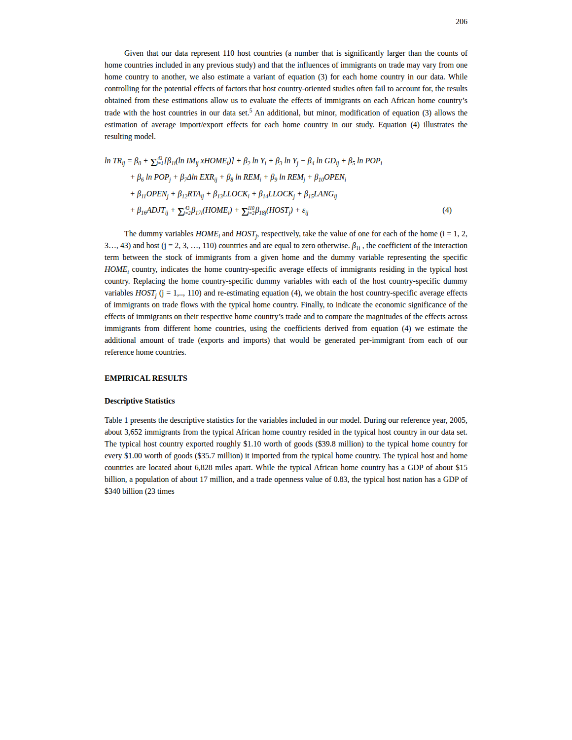206
Given that our data represent 110 host countries (a number that is significantly larger than the counts of home countries included in any previous study) and that the influences of immigrants on trade may vary from one home country to another, we also estimate a variant of equation (3) for each home country in our data. While controlling for the potential effects of factors that host country-oriented studies often fail to account for, the results obtained from these estimations allow us to evaluate the effects of immigrants on each African home country’s trade with the host countries in our data set.5 An additional, but minor, modification of equation (3) allows the estimation of average import/export effects for each home country in our study. Equation (4) illustrates the resulting model.
ln TRij = β0 + Σ 43 i=1[β1i(ln IMij xHOMEi)] + β2 ln Yi + β3 ln Yj − β4 ln GDij + β5 ln POPi + β6 ln POPj + β7Δln EXRij + β8 ln REMi + β9 ln REMj + β10OPENi + β11OPENj + β12RTAij + β13LLOCKi + β14LLOCKj + β15LANGij + β16ADJTij + Σ 43 i=2 β17i(HOMEi) + Σ 110 j=2 β18j(HOSTj) + εij(4)
The dummy variables HOMEi and HOSTj, respectively, take the value of one for each of the home (i = 1, 2, 3…, 43) and host (j = 2, 3, …, 110) countries and are equal to zero otherwise. β1i , the coefficient of the interaction term between the stock of immigrants from a given home and the dummy variable representing the specific HOMEi country, indicates the home country-specific average effects of immigrants residing in the typical host country. Replacing the home country-specific dummy variables with each of the host country-specific dummy variables HOSTj (j = 1,.., 110) and re-estimating equation (4), we obtain the host country-specific average effects of immigrants on trade flows with the typical home country. Finally, to indicate the economic significance of the effects of immigrants on their respective home country’s trade and to compare the magnitudes of the effects across immigrants from different home countries, using the coefficients derived from equation (4) we estimate the additional amount of trade (exports and imports) that would be generated per-immigrant from each of our reference home countries.
Empirical Results
Descriptive Statistics
Table 1 presents the descriptive statistics for the variables included in our model. During our reference year, 2005, about 3,652 immigrants from the typical African home country resided in the typical host country in our data set. The typical host country exported roughly $1.10 worth of goods ($39.8 million) to the typical home country for every $1.00 worth of goods ($35.7 million) it imported from the typical home country. The typical host and home countries are located about 6,828 miles apart. While the typical African home country has a GDP of about $15 billion, a population of about 17 million, and a trade openness value of 0.83, the typical host nation has a GDP of $340 billion (23 times